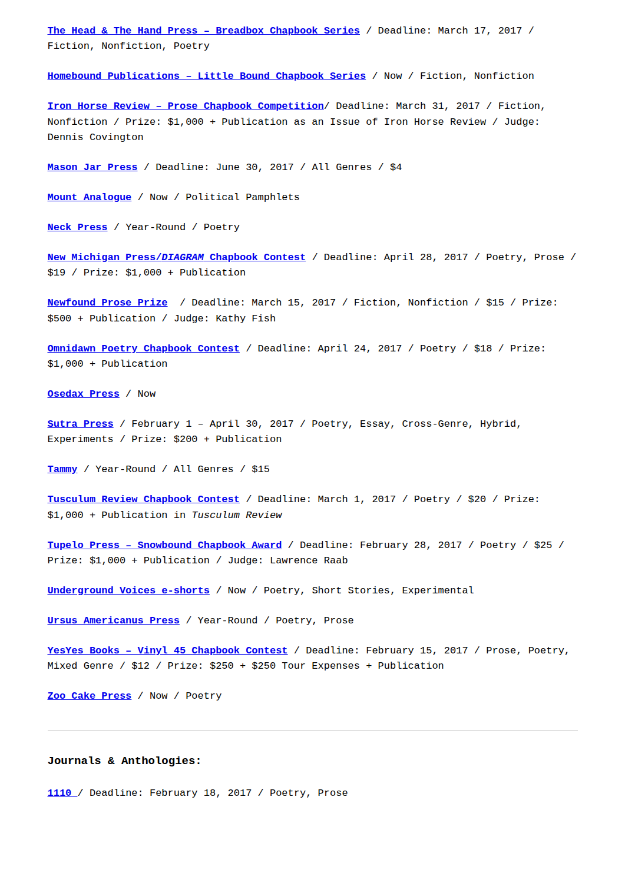The Head & The Hand Press – Breadbox Chapbook Series / Deadline: March 17, 2017 / Fiction, Nonfiction, Poetry
Homebound Publications – Little Bound Chapbook Series / Now / Fiction, Nonfiction
Iron Horse Review – Prose Chapbook Competition/ Deadline: March 31, 2017 / Fiction, Nonfiction / Prize: $1,000 + Publication as an Issue of Iron Horse Review / Judge: Dennis Covington
Mason Jar Press / Deadline: June 30, 2017 / All Genres / $4
Mount Analogue / Now / Political Pamphlets
Neck Press / Year-Round / Poetry
New Michigan Press/DIAGRAM Chapbook Contest / Deadline: April 28, 2017 / Poetry, Prose / $19 / Prize: $1,000 + Publication
Newfound Prose Prize / Deadline: March 15, 2017 / Fiction, Nonfiction / $15 / Prize: $500 + Publication / Judge: Kathy Fish
Omnidawn Poetry Chapbook Contest / Deadline: April 24, 2017 / Poetry / $18 / Prize: $1,000 + Publication
Osedax Press / Now
Sutra Press / February 1 – April 30, 2017 / Poetry, Essay, Cross-Genre, Hybrid, Experiments / Prize: $200 + Publication
Tammy / Year-Round / All Genres / $15
Tusculum Review Chapbook Contest / Deadline: March 1, 2017 / Poetry / $20 / Prize: $1,000 + Publication in Tusculum Review
Tupelo Press – Snowbound Chapbook Award / Deadline: February 28, 2017 / Poetry / $25 / Prize: $1,000 + Publication / Judge: Lawrence Raab
Underground Voices e-shorts / Now / Poetry, Short Stories, Experimental
Ursus Americanus Press / Year-Round / Poetry, Prose
YesYes Books – Vinyl 45 Chapbook Contest / Deadline: February 15, 2017 / Prose, Poetry, Mixed Genre / $12 / Prize: $250 + $250 Tour Expenses + Publication
Zoo Cake Press / Now / Poetry
Journals & Anthologies:
1110 / Deadline: February 18, 2017 / Poetry, Prose